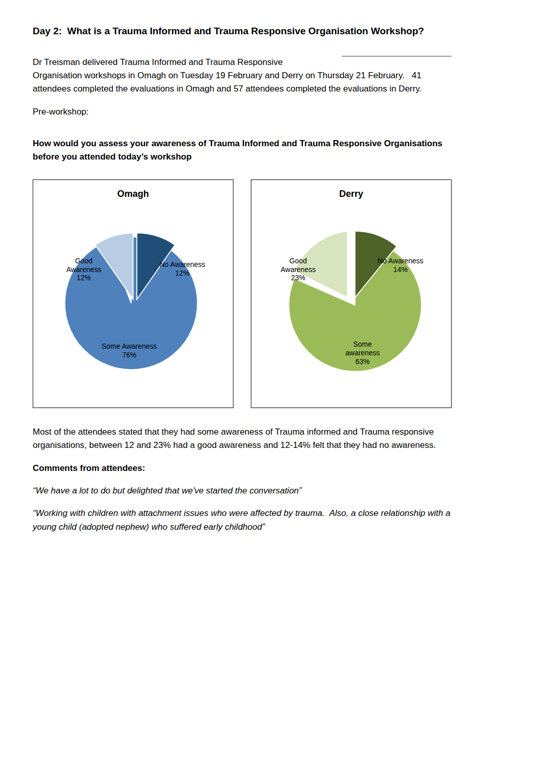Day 2: What is a Trauma Informed and Trauma Responsive Organisation Workshop?
Dr Treisman delivered Trauma Informed and Trauma Responsive Organisation workshops in Omagh on Tuesday 19 February and Derry on Thursday 21 February. 41 attendees completed the evaluations in Omagh and 57 attendees completed the evaluations in Derry.
Pre-workshop:
How would you assess your awareness of Trauma Informed and Trauma Responsive Organisations before you attended today’s workshop
Omagh
Good Awareness 12% No Awareness 12% Some Awareness 76%
Derry
Good Awareness 23% No Awareness 14% Some awareness 63%
Most of the attendees stated that they had some awareness of Trauma informed and Trauma responsive organisations, between 12 and 23% had a good awareness and 12-14% felt that they had no awareness.
Comments from attendees:
“We have a lot to do but delighted that we've started the conversation”
“Working with children with attachment issues who were affected by trauma. Also, a close relationship with a young child (adopted nephew) who suffered early childhood”